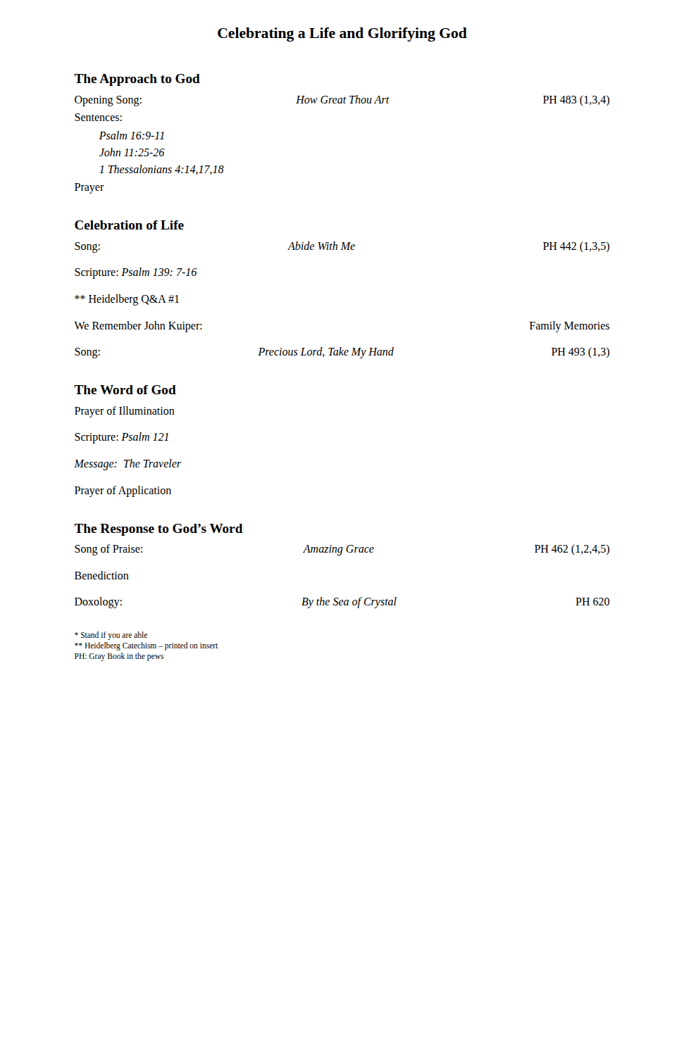Celebrating a Life and Glorifying God
The Approach to God
Opening Song: How Great Thou Art PH 483 (1,3,4)
Sentences:
Psalm 16:9-11
John 11:25-26
1 Thessalonians 4:14,17,18
Prayer
Celebration of Life
Song: Abide With Me PH 442 (1,3,5)
Scripture: Psalm 139: 7-16
** Heidelberg Q&A #1
We Remember John Kuiper: Family Memories
Song: Precious Lord, Take My Hand PH 493 (1,3)
The Word of God
Prayer of Illumination
Scripture: Psalm 121
Message: The Traveler
Prayer of Application
The Response to God’s Word
Song of Praise: Amazing Grace PH 462 (1,2,4,5)
Benediction
Doxology: By the Sea of Crystal PH 620
* Stand if you are able
** Heidelberg Catechism – printed on insert
PH: Gray Book in the pews